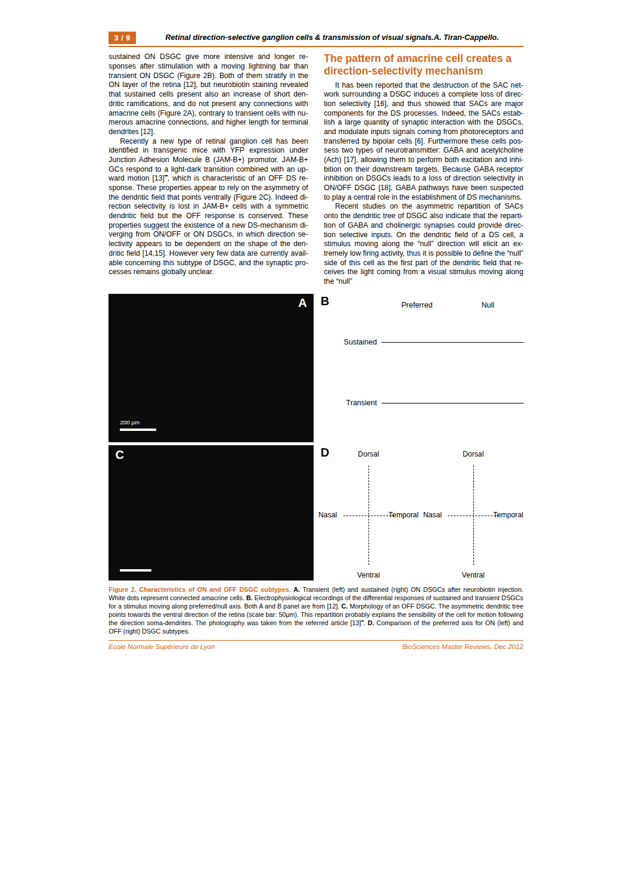3 / 9
Retinal direction-selective ganglion cells & transmission of visual signals. A. Tiran-Cappello.
sustained ON DSGC give more intensive and longer responses after stimulation with a moving lightning bar than transient ON DSGC (Figure 2B). Both of them stratify in the ON layer of the retina [12], but neurobiotin staining revealed that sustained cells present also an increase of short dendritic ramifications, and do not present any connections with amacrine cells (Figure 2A), contrary to transient cells with numerous amacrine connections, and higher length for terminal dendrites [12].
Recently a new type of retinal ganglion cell has been identified in transgenic mice with YFP expression under Junction Adhesion Molecule B (JAM-B+) promotor. JAM-B+ GCs respond to a light-dark transition combined with an upward motion [13]••, which is characteristic of an OFF DS response. These properties appear to rely on the asymmetry of the dendritic field that points ventrally (Figure 2C). Indeed direction selectivity is lost in JAM-B+ cells with a symmetric dendritic field but the OFF response is conserved. These properties suggest the existence of a new DS-mechanism diverging from ON/OFF or ON DSGCs, in which direction selectivity appears to be dependent on the shape of the dendritic field [14,15]. However very few data are currently available concerning this subtype of DSGC, and the synaptic processes remains globally unclear.
The pattern of amacrine cell creates a direction-selectivity mechanism
It has been reported that the destruction of the SAC network surrounding a DSGC induces a complete loss of direction selectivity [16], and thus showed that SACs are major components for the DS processes. Indeed, the SACs establish a large quantity of synaptic interaction with the DSGCs, and modulate inputs signals coming from photoreceptors and transferred by bipolar cells [6]. Furthermore these cells possess two types of neurotransmitter: GABA and acetylcholine (Ach) [17], allowing them to perform both excitation and inhibition on their downstream targets. Because GABA receptor inhibition on DSGCs leads to a loss of direction selectivity in ON/OFF DSGC [18], GABA pathways have been suspected to play a central role in the establishment of DS mechanisms.
Recent studies on the asymmetric repartition of SACs onto the dendritic tree of DSGC also indicate that the repartition of GABA and cholinergic synapses could provide direction selective inputs. On the dendritic field of a DS cell, a stimulus moving along the “null” direction will elicit an extremely low firing activity, thus it is possible to define the “null” side of this cell as the first part of the dendritic field that receives the light coming from a visual stimulus moving along the “null”
A
200 µm
B
Preferred
Null
Sustained
Transient
C
D
Dorsal
Ventral
Nasal
Temporal
Dorsal
Ventral
Nasal
Temporal
Figure 2. Characteristics of ON and OFF DSGC subtypes. A. Transient (left) and sustained (right) ON DSGCs after neurobiotin injection. White dots represent connected amacrine cells. B. Electrophysiological recordings of the differential responses of sustained and transient DSGCs for a stimulus moving along preferred/null axis. Both A and B panel are from [12]. C. Morphology of an OFF DSGC. The asymmetric dendritic tree points towards the ventral direction of the retina (scale bar: 50µm). This repartition probably explains the sensibility of the cell for motion following the direction soma-dendrites. The photography was taken from the referred article [13]••. D. Comparison of the preferred axis for ON (left) and OFF (right) DSGC subtypes.
Ecole Normale Supérieure de Lyon
BioSciences Master Reviews, Dec 2012